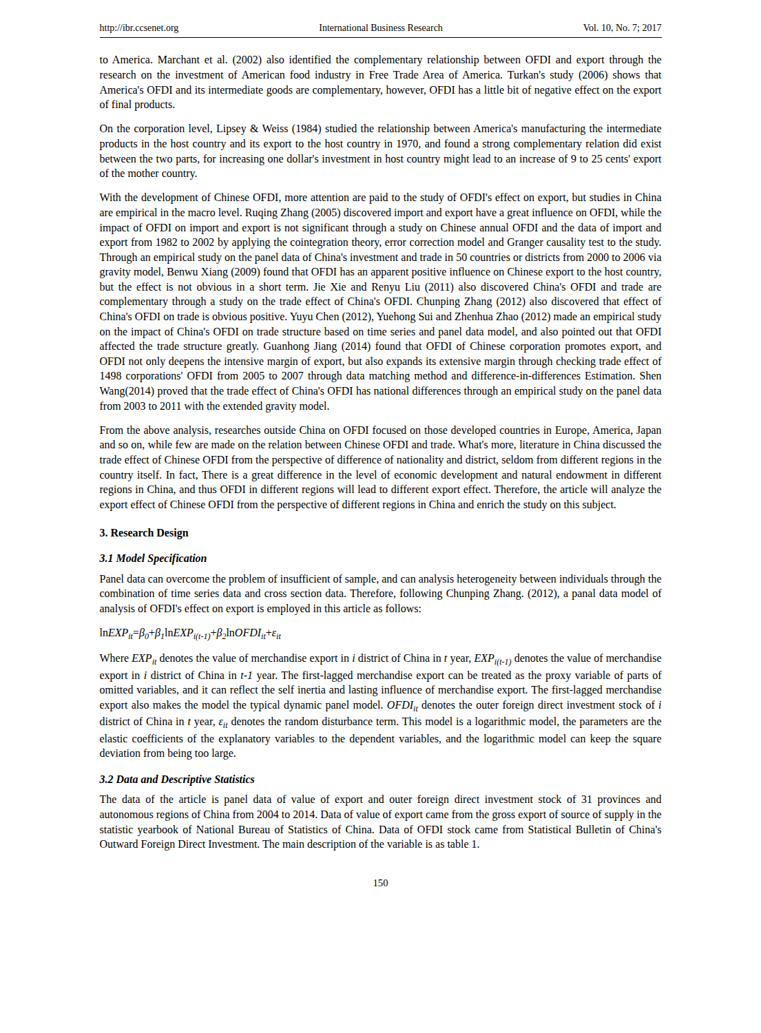http://ibr.ccsenet.org International Business Research Vol. 10, No. 7; 2017
to America. Marchant et al. (2002) also identified the complementary relationship between OFDI and export through the research on the investment of American food industry in Free Trade Area of America. Turkan's study (2006) shows that America's OFDI and its intermediate goods are complementary, however, OFDI has a little bit of negative effect on the export of final products.
On the corporation level, Lipsey & Weiss (1984) studied the relationship between America's manufacturing the intermediate products in the host country and its export to the host country in 1970, and found a strong complementary relation did exist between the two parts, for increasing one dollar's investment in host country might lead to an increase of 9 to 25 cents' export of the mother country.
With the development of Chinese OFDI, more attention are paid to the study of OFDI's effect on export, but studies in China are empirical in the macro level. Ruqing Zhang (2005) discovered import and export have a great influence on OFDI, while the impact of OFDI on import and export is not significant through a study on Chinese annual OFDI and the data of import and export from 1982 to 2002 by applying the cointegration theory, error correction model and Granger causality test to the study. Through an empirical study on the panel data of China's investment and trade in 50 countries or districts from 2000 to 2006 via gravity model, Benwu Xiang (2009) found that OFDI has an apparent positive influence on Chinese export to the host country, but the effect is not obvious in a short term. Jie Xie and Renyu Liu (2011) also discovered China's OFDI and trade are complementary through a study on the trade effect of China's OFDI. Chunping Zhang (2012) also discovered that effect of China's OFDI on trade is obvious positive. Yuyu Chen (2012), Yuehong Sui and Zhenhua Zhao (2012) made an empirical study on the impact of China's OFDI on trade structure based on time series and panel data model, and also pointed out that OFDI affected the trade structure greatly. Guanhong Jiang (2014) found that OFDI of Chinese corporation promotes export, and OFDI not only deepens the intensive margin of export, but also expands its extensive margin through checking trade effect of 1498 corporations' OFDI from 2005 to 2007 through data matching method and difference-in-differences Estimation. Shen Wang(2014) proved that the trade effect of China's OFDI has national differences through an empirical study on the panel data from 2003 to 2011 with the extended gravity model.
From the above analysis, researches outside China on OFDI focused on those developed countries in Europe, America, Japan and so on, while few are made on the relation between Chinese OFDI and trade. What's more, literature in China discussed the trade effect of Chinese OFDI from the perspective of difference of nationality and district, seldom from different regions in the country itself. In fact, There is a great difference in the level of economic development and natural endowment in different regions in China, and thus OFDI in different regions will lead to different export effect. Therefore, the article will analyze the export effect of Chinese OFDI from the perspective of different regions in China and enrich the study on this subject.
3. Research Design
3.1 Model Specification
Panel data can overcome the problem of insufficient of sample, and can analysis heterogeneity between individuals through the combination of time series data and cross section data. Therefore, following Chunping Zhang. (2012), a panal data model of analysis of OFDI's effect on export is employed in this article as follows:
lnEXPit=β0+β1lnEXPi(t-1)+β2lnOFDIit+εit
Where EXPit denotes the value of merchandise export in i district of China in t year, EXPi(t-1) denotes the value of merchandise export in i district of China in t-1 year. The first-lagged merchandise export can be treated as the proxy variable of parts of omitted variables, and it can reflect the self inertia and lasting influence of merchandise export. The first-lagged merchandise export also makes the model the typical dynamic panel model. OFDIit denotes the outer foreign direct investment stock of i district of China in t year, εit denotes the random disturbance term. This model is a logarithmic model, the parameters are the elastic coefficients of the explanatory variables to the dependent variables, and the logarithmic model can keep the square deviation from being too large.
3.2 Data and Descriptive Statistics
The data of the article is panel data of value of export and outer foreign direct investment stock of 31 provinces and autonomous regions of China from 2004 to 2014. Data of value of export came from the gross export of source of supply in the statistic yearbook of National Bureau of Statistics of China. Data of OFDI stock came from Statistical Bulletin of China's Outward Foreign Direct Investment. The main description of the variable is as table 1.
150